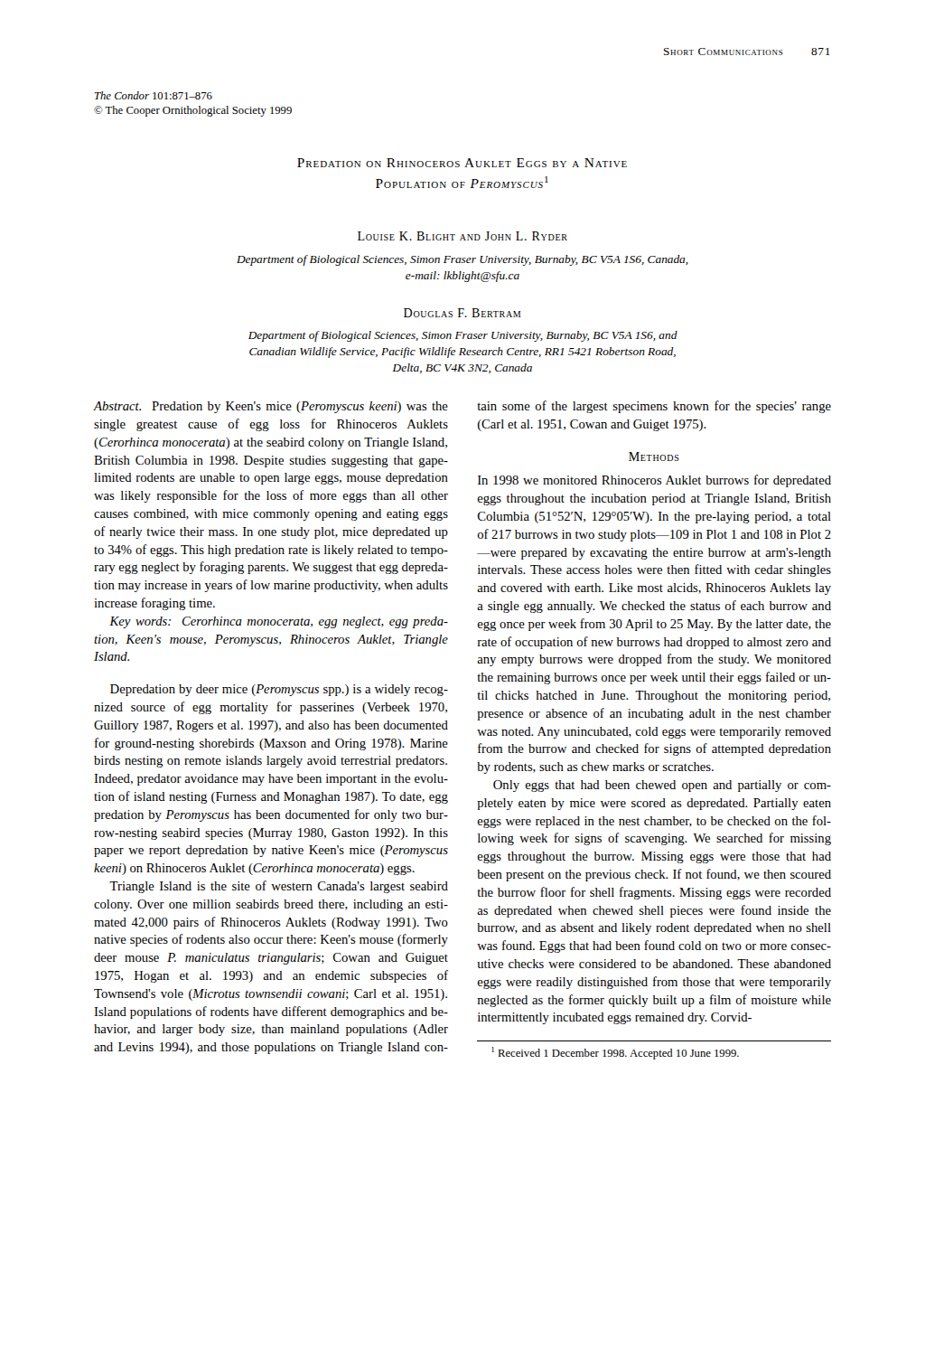Short Communications 871
The Condor 101:871–876
© The Cooper Ornithological Society 1999
Predation on Rhinoceros Auklet Eggs by a Native
Population of Peromyscus1
Louise K. Blight and John L. Ryder
Department of Biological Sciences, Simon Fraser University, Burnaby, BC V5A 1S6, Canada,
e-mail: lkblight@sfu.ca
Douglas F. Bertram
Department of Biological Sciences, Simon Fraser University, Burnaby, BC V5A 1S6, and
Canadian Wildlife Service, Pacific Wildlife Research Centre, RR1 5421 Robertson Road,
Delta, BC V4K 3N2, Canada
Abstract. Predation by Keen's mice (Peromyscus keeni) was the single greatest cause of egg loss for Rhinoceros Auklets (Cerorhinca monocerata) at the seabird colony on Triangle Island, British Columbia in 1998. Despite studies suggesting that gape-limited rodents are unable to open large eggs, mouse depredation was likely responsible for the loss of more eggs than all other causes combined, with mice commonly opening and eating eggs of nearly twice their mass. In one study plot, mice depredated up to 34% of eggs. This high predation rate is likely related to temporary egg neglect by foraging parents. We suggest that egg depredation may increase in years of low marine productivity, when adults increase foraging time.
Key words: Cerorhinca monocerata, egg neglect, egg predation, Keen's mouse, Peromyscus, Rhinoceros Auklet, Triangle Island.
Depredation by deer mice (Peromyscus spp.) is a widely recognized source of egg mortality for passerines (Verbeek 1970, Guillory 1987, Rogers et al. 1997), and also has been documented for ground-nesting shorebirds (Maxson and Oring 1978). Marine birds nesting on remote islands largely avoid terrestrial predators. Indeed, predator avoidance may have been important in the evolution of island nesting (Furness and Monaghan 1987). To date, egg predation by Peromyscus has been documented for only two burrow-nesting seabird species (Murray 1980, Gaston 1992). In this paper we report depredation by native Keen's mice (Peromyscus keeni) on Rhinoceros Auklet (Cerorhinca monocerata) eggs.
Triangle Island is the site of western Canada's largest seabird colony. Over one million seabirds breed there, including an estimated 42,000 pairs of Rhinoceros Auklets (Rodway 1991). Two native species of rodents also occur there: Keen's mouse (formerly deer mouse P. maniculatus triangularis; Cowan and Guiguet 1975, Hogan et al. 1993) and an endemic subspecies of Townsend's vole (Microtus townsendii cowani; Carl et al. 1951). Island populations of rodents have different demographics and behavior, and larger body size, than mainland populations (Adler and Levins 1994), and those populations on Triangle Island contain some of the largest specimens known for the species' range (Carl et al. 1951, Cowan and Guiget 1975).
Methods
In 1998 we monitored Rhinoceros Auklet burrows for depredated eggs throughout the incubation period at Triangle Island, British Columbia (51°52′N, 129°05′W). In the pre-laying period, a total of 217 burrows in two study plots—109 in Plot 1 and 108 in Plot 2—were prepared by excavating the entire burrow at arm's-length intervals. These access holes were then fitted with cedar shingles and covered with earth. Like most alcids, Rhinoceros Auklets lay a single egg annually. We checked the status of each burrow and egg once per week from 30 April to 25 May. By the latter date, the rate of occupation of new burrows had dropped to almost zero and any empty burrows were dropped from the study. We monitored the remaining burrows once per week until their eggs failed or until chicks hatched in June. Throughout the monitoring period, presence or absence of an incubating adult in the nest chamber was noted. Any unincubated, cold eggs were temporarily removed from the burrow and checked for signs of attempted depredation by rodents, such as chew marks or scratches.
Only eggs that had been chewed open and partially or completely eaten by mice were scored as depredated. Partially eaten eggs were replaced in the nest chamber, to be checked on the following week for signs of scavenging. We searched for missing eggs throughout the burrow. Missing eggs were those that had been present on the previous check. If not found, we then scoured the burrow floor for shell fragments. Missing eggs were recorded as depredated when chewed shell pieces were found inside the burrow, and as absent and likely rodent depredated when no shell was found. Eggs that had been found cold on two or more consecutive checks were considered to be abandoned. These abandoned eggs were readily distinguished from those that were temporarily neglected as the former quickly built up a film of moisture while intermittently incubated eggs remained dry. Corvid-
1 Received 1 December 1998. Accepted 10 June 1999.